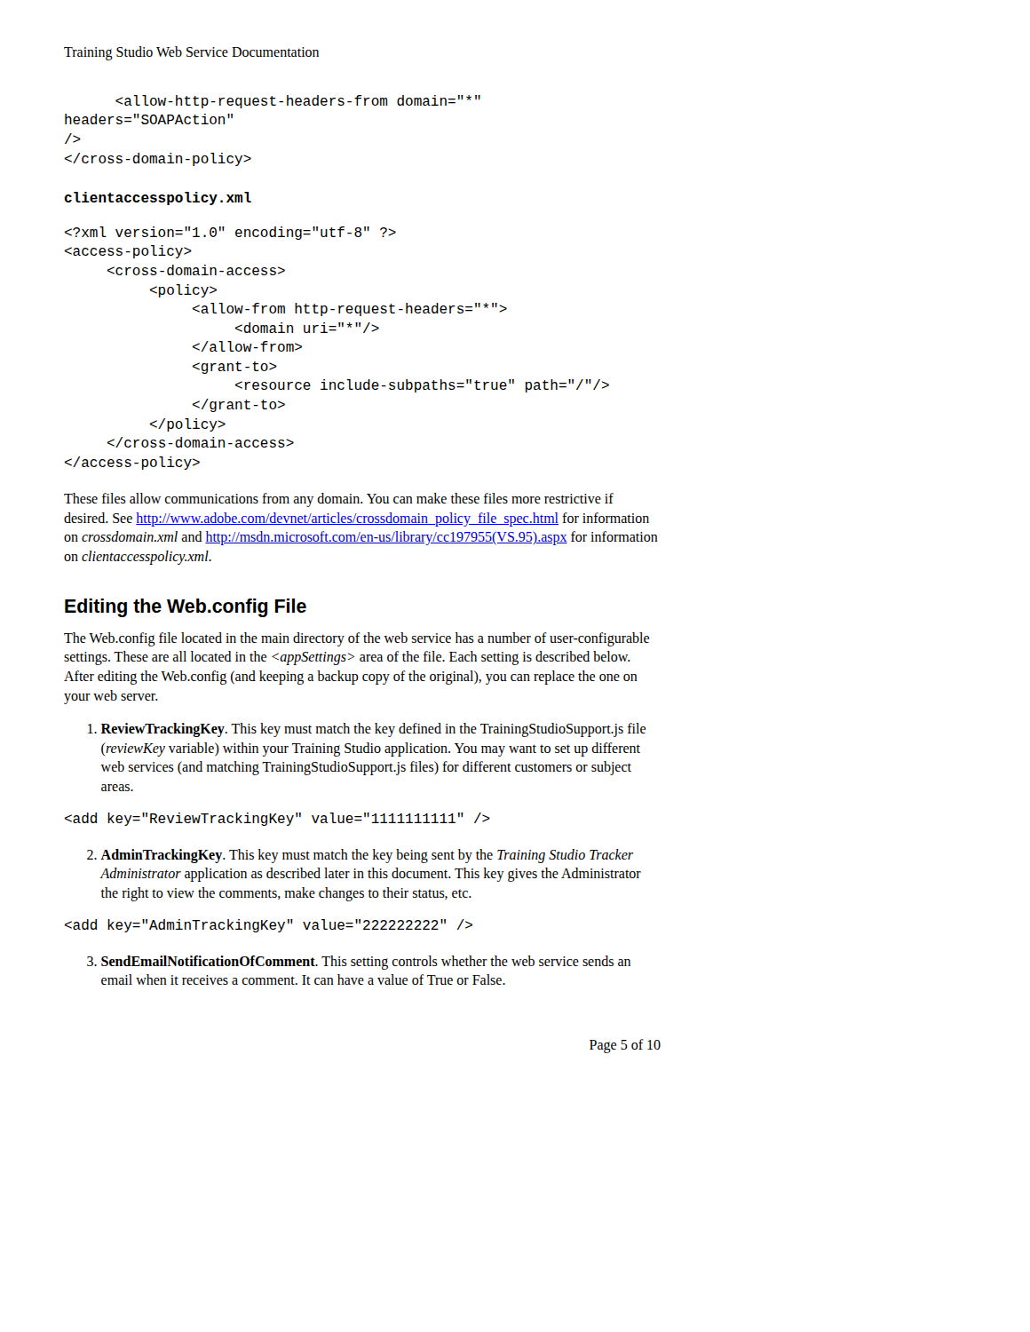Training Studio Web Service Documentation
      <allow-http-request-headers-from domain="*" headers="SOAPAction"
/>
</cross-domain-policy>
clientaccesspolicy.xml
<?xml version="1.0" encoding="utf-8" ?>
<access-policy>
     <cross-domain-access>
          <policy>
               <allow-from http-request-headers="*">
                    <domain uri="*"/>
               </allow-from>
               <grant-to>
                    <resource include-subpaths="true" path="/"/>
               </grant-to>
          </policy>
     </cross-domain-access>
</access-policy>
These files allow communications from any domain. You can make these files more restrictive if desired. See http://www.adobe.com/devnet/articles/crossdomain_policy_file_spec.html for information on crossdomain.xml and http://msdn.microsoft.com/en-us/library/cc197955(VS.95).aspx for information on clientaccesspolicy.xml.
Editing the Web.config File
The Web.config file located in the main directory of the web service has a number of user-configurable settings. These are all located in the <appSettings> area of the file. Each setting is described below. After editing the Web.config (and keeping a backup copy of the original), you can replace the one on your web server.
ReviewTrackingKey. This key must match the key defined in the TrainingStudioSupport.js file (reviewKey variable) within your Training Studio application. You may want to set up different web services (and matching TrainingStudioSupport.js files) for different customers or subject areas.
<add key="ReviewTrackingKey" value="1111111111" />
AdminTrackingKey. This key must match the key being sent by the Training Studio Tracker Administrator application as described later in this document. This key gives the Administrator the right to view the comments, make changes to their status, etc.
<add key="AdminTrackingKey" value="222222222" />
SendEmailNotificationOfComment. This setting controls whether the web service sends an email when it receives a comment. It can have a value of True or False.
Page 5 of 10